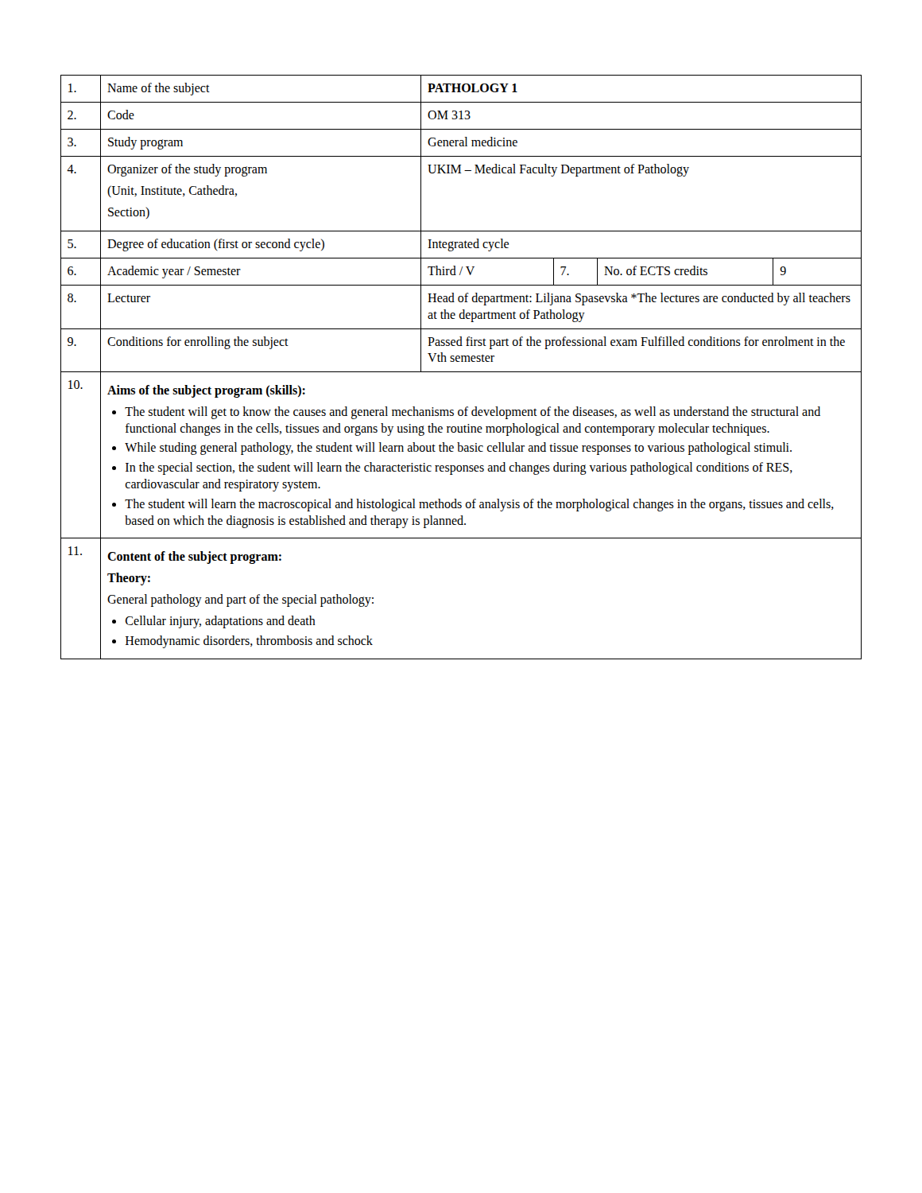| 1. | Name of the subject | PATHOLOGY 1 |
| 2. | Code | OM 313 |
| 3. | Study program | General medicine |
| 4. | Organizer of the study program (Unit, Institute, Cathedra, Section) | UKIM – Medical Faculty Department of Pathology |
| 5. | Degree of education (first or second cycle) | Integrated cycle |
| 6. | Academic year / Semester | / Third / V / 7. / No. of ECTS credits / 9 / |
| 8. | Lecturer | Head of department: Liljana Spasevska *The lectures are conducted by all teachers at the department of Pathology |
| 9. | Conditions for enrolling the subject | Passed first part of the professional exam Fulfilled conditions for enrolment in the Vth semester |
| 10. | Aims of the subject program (skills): The student will get to know the causes and general mechanisms of development of the diseases, as well as understand the structural and functional changes in the cells, tissues and organs by using the routine morphological and contemporary molecular techniques. While studing general pathology, the student will learn about the basic cellular and tissue responses to various pathological stimuli. In the special section, the sudent will learn the characteristic responses and changes during various pathological conditions of RES, cardiovascular and respiratory system. The student will learn the macroscopical and histological methods of analysis of the morphological changes in the organs, tissues and cells, based on which the diagnosis is established and therapy is planned. |
| 11. | Content of the subject program: Theory: General pathology and part of the special pathology: Cellular injury, adaptations and death Hemodynamic disorders, thrombosis and schock |